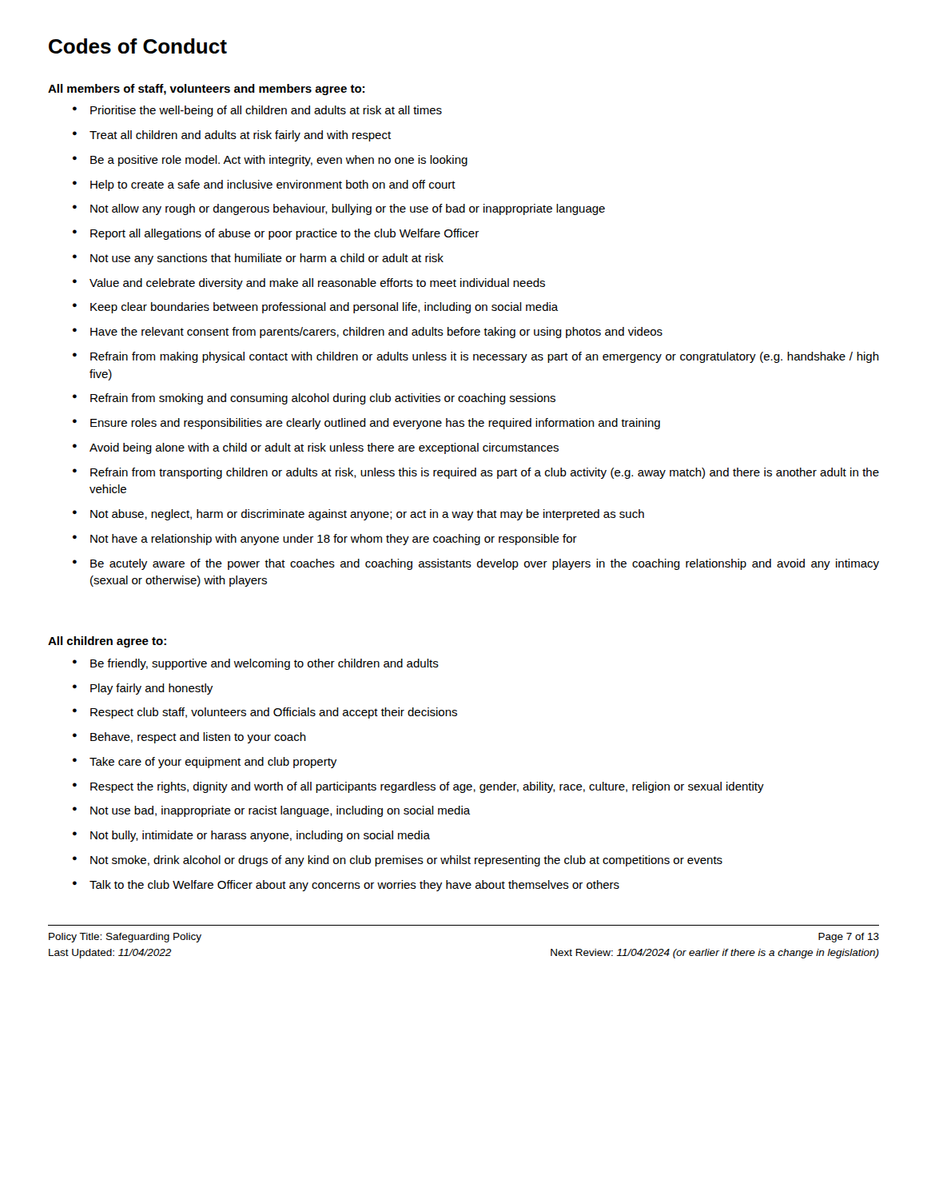Codes of Conduct
All members of staff, volunteers and members agree to:
Prioritise the well-being of all children and adults at risk at all times
Treat all children and adults at risk fairly and with respect
Be a positive role model. Act with integrity, even when no one is looking
Help to create a safe and inclusive environment both on and off court
Not allow any rough or dangerous behaviour, bullying or the use of bad or inappropriate language
Report all allegations of abuse or poor practice to the club Welfare Officer
Not use any sanctions that humiliate or harm a child or adult at risk
Value and celebrate diversity and make all reasonable efforts to meet individual needs
Keep clear boundaries between professional and personal life, including on social media
Have the relevant consent from parents/carers, children and adults before taking or using photos and videos
Refrain from making physical contact with children or adults unless it is necessary as part of an emergency or congratulatory (e.g. handshake / high five)
Refrain from smoking and consuming alcohol during club activities or coaching sessions
Ensure roles and responsibilities are clearly outlined and everyone has the required information and training
Avoid being alone with a child or adult at risk unless there are exceptional circumstances
Refrain from transporting children or adults at risk, unless this is required as part of a club activity (e.g. away match) and there is another adult in the vehicle
Not abuse, neglect, harm or discriminate against anyone; or act in a way that may be interpreted as such
Not have a relationship with anyone under 18 for whom they are coaching or responsible for
Be acutely aware of the power that coaches and coaching assistants develop over players in the coaching relationship and avoid any intimacy (sexual or otherwise) with players
All children agree to:
Be friendly, supportive and welcoming to other children and adults
Play fairly and honestly
Respect club staff, volunteers and Officials and accept their decisions
Behave, respect and listen to your coach
Take care of your equipment and club property
Respect the rights, dignity and worth of all participants regardless of age, gender, ability, race, culture, religion or sexual identity
Not use bad, inappropriate or racist language, including on social media
Not bully, intimidate or harass anyone, including on social media
Not smoke, drink alcohol or drugs of any kind on club premises or whilst representing the club at competitions or events
Talk to the club Welfare Officer about any concerns or worries they have about themselves or others
Policy Title: Safeguarding Policy
Last Updated: 11/04/2022
Page 7 of 13
Next Review: 11/04/2024 (or earlier if there is a change in legislation)